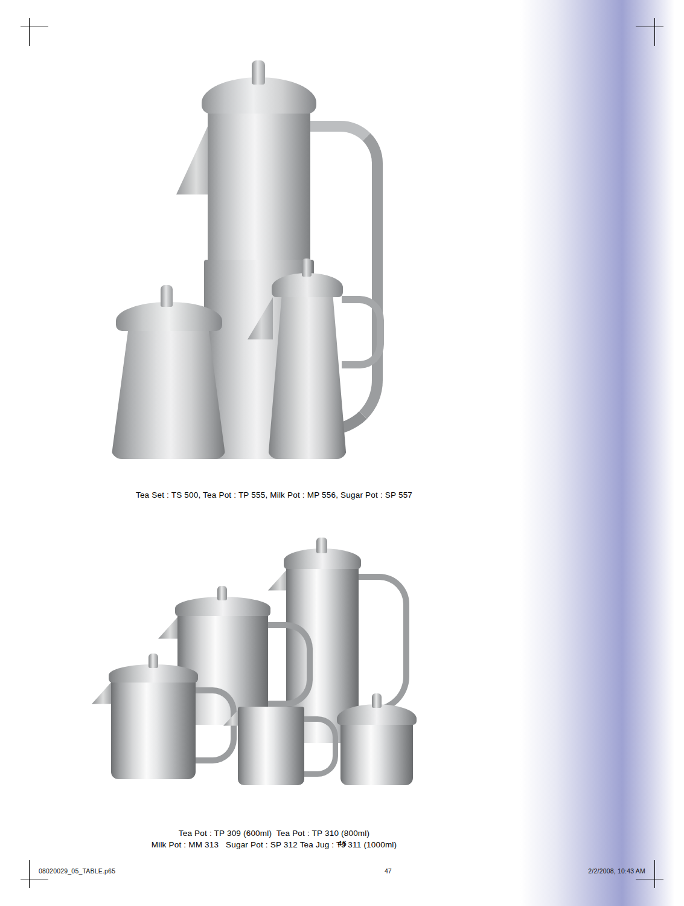Tea Set : TS 500, Tea Pot : TP 555, Milk Pot : MP 556, Sugar Pot : SP 557
Tea Pot : TP 309 (600ml) Tea Pot : TP 310 (800ml)
Milk Pot : MM 313 Sugar Pot : SP 312 Tea Jug : TJ 311 (1000ml)
46
08020029_05_TABLE.p65 47 2/2/2008, 10:43 AM